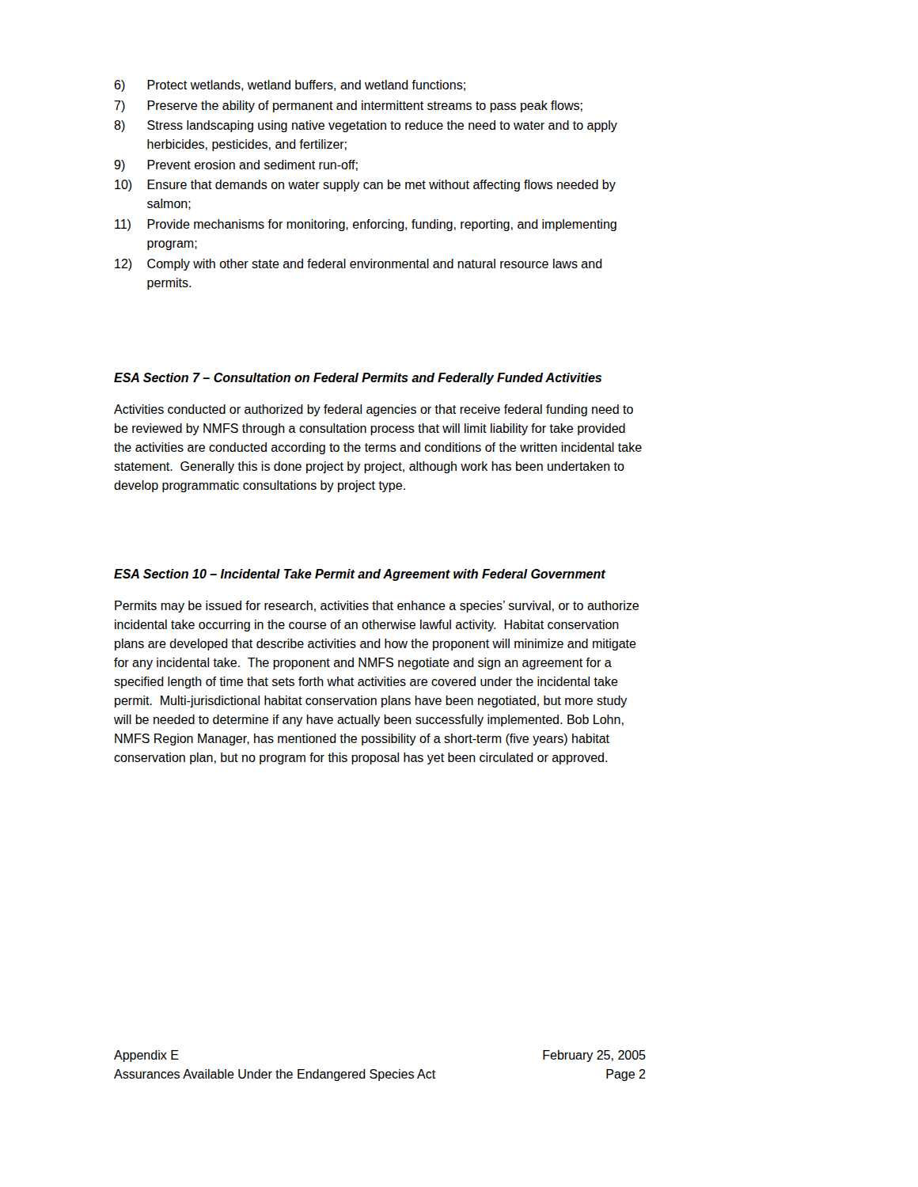6) Protect wetlands, wetland buffers, and wetland functions;
7) Preserve the ability of permanent and intermittent streams to pass peak flows;
8) Stress landscaping using native vegetation to reduce the need to water and to apply herbicides, pesticides, and fertilizer;
9) Prevent erosion and sediment run-off;
10) Ensure that demands on water supply can be met without affecting flows needed by salmon;
11) Provide mechanisms for monitoring, enforcing, funding, reporting, and implementing program;
12) Comply with other state and federal environmental and natural resource laws and permits.
ESA Section 7 – Consultation on Federal Permits and Federally Funded Activities
Activities conducted or authorized by federal agencies or that receive federal funding need to be reviewed by NMFS through a consultation process that will limit liability for take provided the activities are conducted according to the terms and conditions of the written incidental take statement. Generally this is done project by project, although work has been undertaken to develop programmatic consultations by project type.
ESA Section 10 – Incidental Take Permit and Agreement with Federal Government
Permits may be issued for research, activities that enhance a species’ survival, or to authorize incidental take occurring in the course of an otherwise lawful activity. Habitat conservation plans are developed that describe activities and how the proponent will minimize and mitigate for any incidental take. The proponent and NMFS negotiate and sign an agreement for a specified length of time that sets forth what activities are covered under the incidental take permit. Multi-jurisdictional habitat conservation plans have been negotiated, but more study will be needed to determine if any have actually been successfully implemented. Bob Lohn, NMFS Region Manager, has mentioned the possibility of a short-term (five years) habitat conservation plan, but no program for this proposal has yet been circulated or approved.
Appendix E
Assurances Available Under the Endangered Species Act
February 25, 2005
Page 2